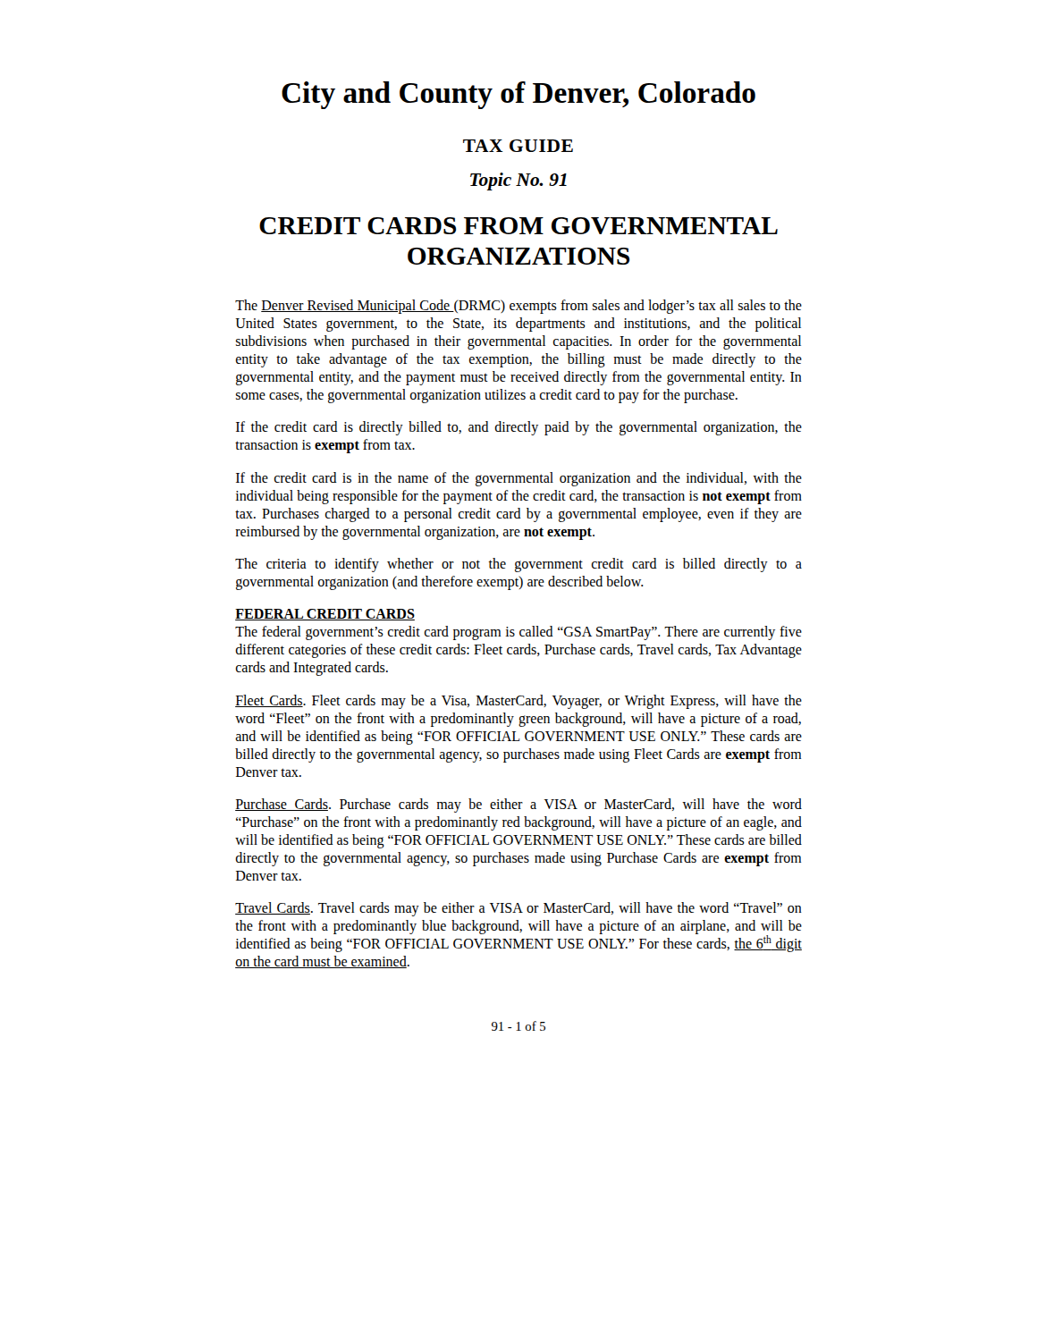City and County of Denver, Colorado
TAX GUIDE
Topic No. 91
CREDIT CARDS FROM GOVERNMENTAL ORGANIZATIONS
The Denver Revised Municipal Code (DRMC) exempts from sales and lodger’s tax all sales to the United States government, to the State, its departments and institutions, and the political subdivisions when purchased in their governmental capacities. In order for the governmental entity to take advantage of the tax exemption, the billing must be made directly to the governmental entity, and the payment must be received directly from the governmental entity. In some cases, the governmental organization utilizes a credit card to pay for the purchase.
If the credit card is directly billed to, and directly paid by the governmental organization, the transaction is exempt from tax.
If the credit card is in the name of the governmental organization and the individual, with the individual being responsible for the payment of the credit card, the transaction is not exempt from tax. Purchases charged to a personal credit card by a governmental employee, even if they are reimbursed by the governmental organization, are not exempt.
The criteria to identify whether or not the government credit card is billed directly to a governmental organization (and therefore exempt) are described below.
FEDERAL CREDIT CARDS
The federal government’s credit card program is called “GSA SmartPay”. There are currently five different categories of these credit cards: Fleet cards, Purchase cards, Travel cards, Tax Advantage cards and Integrated cards.
Fleet Cards. Fleet cards may be a Visa, MasterCard, Voyager, or Wright Express, will have the word “Fleet” on the front with a predominantly green background, will have a picture of a road, and will be identified as being “FOR OFFICIAL GOVERNMENT USE ONLY.” These cards are billed directly to the governmental agency, so purchases made using Fleet Cards are exempt from Denver tax.
Purchase Cards. Purchase cards may be either a VISA or MasterCard, will have the word “Purchase” on the front with a predominantly red background, will have a picture of an eagle, and will be identified as being “FOR OFFICIAL GOVERNMENT USE ONLY.” These cards are billed directly to the governmental agency, so purchases made using Purchase Cards are exempt from Denver tax.
Travel Cards. Travel cards may be either a VISA or MasterCard, will have the word “Travel” on the front with a predominantly blue background, will have a picture of an airplane, and will be identified as being “FOR OFFICIAL GOVERNMENT USE ONLY.” For these cards, the 6th digit on the card must be examined.
91 - 1 of 5